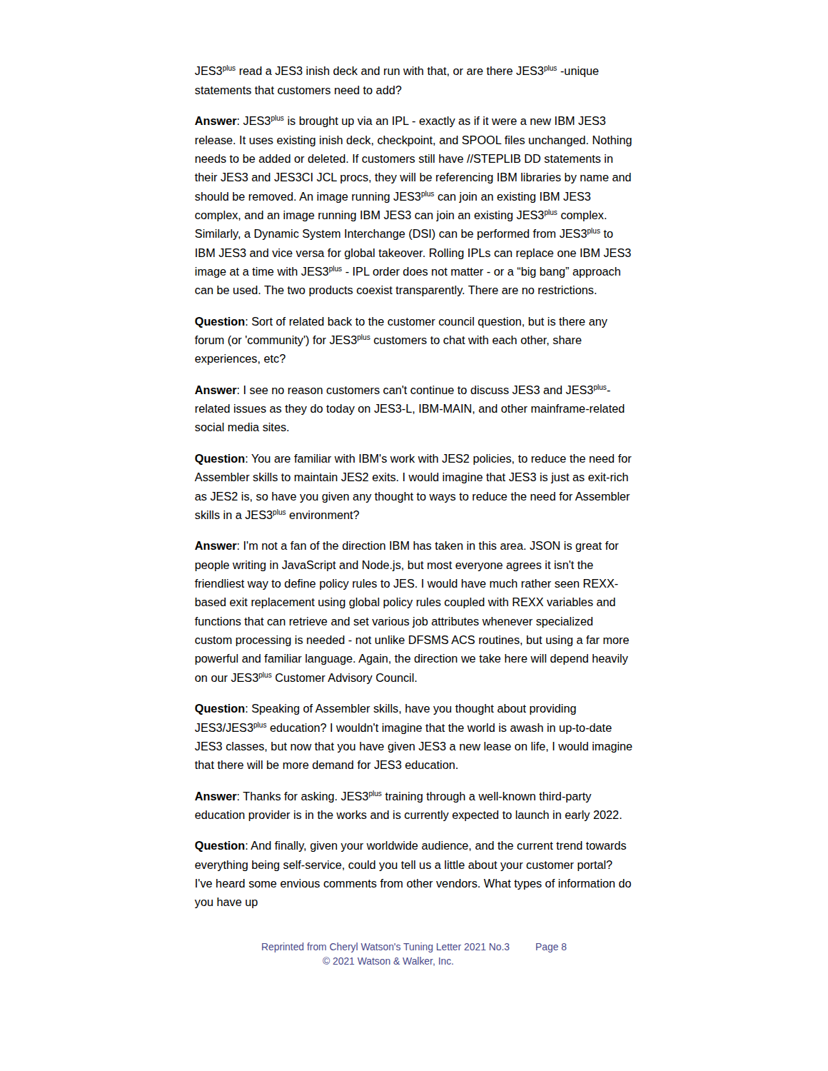JES3plus read a JES3 inish deck and run with that, or are there JES3plus -unique statements that customers need to add?
Answer: JES3plus is brought up via an IPL - exactly as if it were a new IBM JES3 release. It uses existing inish deck, checkpoint, and SPOOL files unchanged. Nothing needs to be added or deleted. If customers still have //STEPLIB DD statements in their JES3 and JES3CI JCL procs, they will be referencing IBM libraries by name and should be removed. An image running JES3plus can join an existing IBM JES3 complex, and an image running IBM JES3 can join an existing JES3plus complex. Similarly, a Dynamic System Interchange (DSI) can be performed from JES3plus to IBM JES3 and vice versa for global takeover. Rolling IPLs can replace one IBM JES3 image at a time with JES3plus - IPL order does not matter - or a “big bang” approach can be used. The two products coexist transparently. There are no restrictions.
Question: Sort of related back to the customer council question, but is there any forum (or 'community') for JES3plus customers to chat with each other, share experiences, etc?
Answer: I see no reason customers can't continue to discuss JES3 and JES3plus-related issues as they do today on JES3-L, IBM-MAIN, and other mainframe-related social media sites.
Question: You are familiar with IBM's work with JES2 policies, to reduce the need for Assembler skills to maintain JES2 exits. I would imagine that JES3 is just as exit-rich as JES2 is, so have you given any thought to ways to reduce the need for Assembler skills in a JES3plus environment?
Answer: I'm not a fan of the direction IBM has taken in this area. JSON is great for people writing in JavaScript and Node.js, but most everyone agrees it isn't the friendliest way to define policy rules to JES. I would have much rather seen REXX-based exit replacement using global policy rules coupled with REXX variables and functions that can retrieve and set various job attributes whenever specialized custom processing is needed - not unlike DFSMS ACS routines, but using a far more powerful and familiar language. Again, the direction we take here will depend heavily on our JES3plus Customer Advisory Council.
Question: Speaking of Assembler skills, have you thought about providing JES3/JES3plus education? I wouldn't imagine that the world is awash in up-to-date JES3 classes, but now that you have given JES3 a new lease on life, I would imagine that there will be more demand for JES3 education.
Answer: Thanks for asking. JES3plus training through a well-known third-party education provider is in the works and is currently expected to launch in early 2022.
Question: And finally, given your worldwide audience, and the current trend towards everything being self-service, could you tell us a little about your customer portal? I've heard some envious comments from other vendors. What types of information do you have up
Reprinted from Cheryl Watson's Tuning Letter 2021 No.3 Page 8
© 2021 Watson & Walker, Inc.